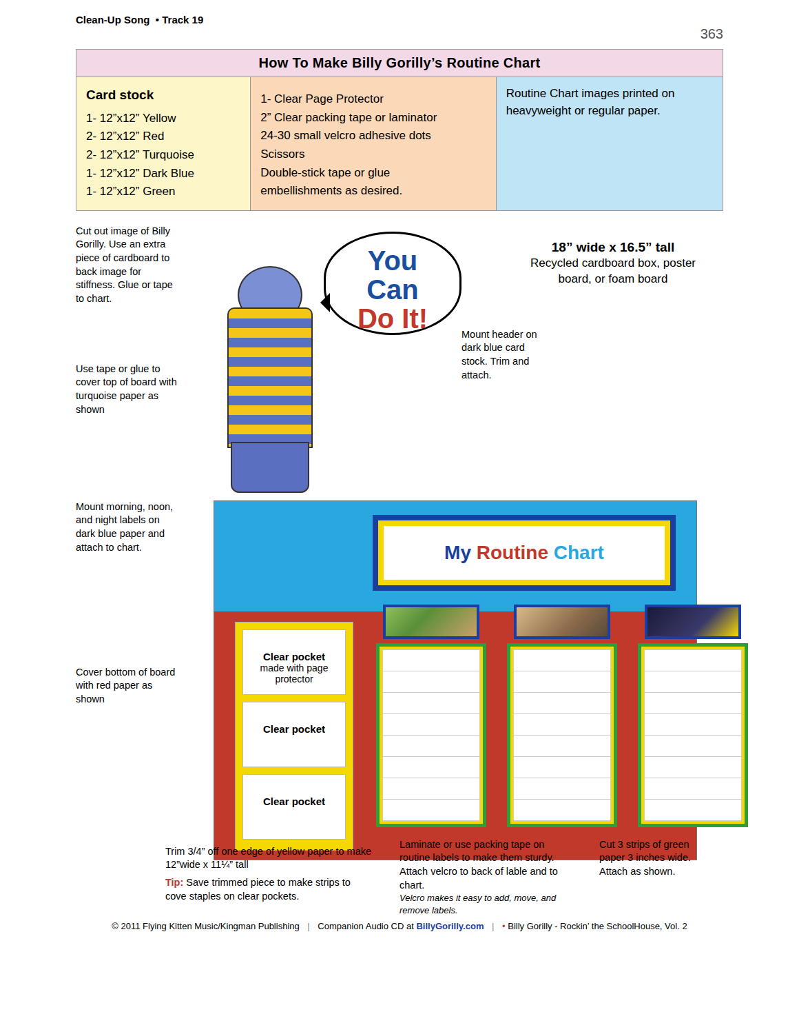Clean-Up Song • Track 19
363
How To Make Billy Gorilly’s Routine Chart
Card stock
1- 12”x12” Yellow
2- 12”x12” Red
2- 12”x12” Turquoise
1- 12”x12” Dark Blue
1- 12”x12” Green
1- Clear Page Protector
2” Clear packing tape or laminator
24-30 small velcro adhesive dots
Scissors
Double-stick tape or glue
embellishments as desired.
Routine Chart images printed on heavyweight or regular paper.
Cut out image of Billy Gorilly. Use an extra piece of cardboard to back image for stiffness. Glue or tape to chart.
Use tape or glue to cover top of board with turquoise paper as shown
Mount morning, noon, and night labels on dark blue paper and attach to chart.
Cover bottom of board with red paper as shown
You
Can
Do It!
18” wide x 16.5” tall
Recycled cardboard box, poster board, or foam board
Mount header on dark blue card stock. Trim and attach.
My Routine Chart
Clear pocket
made with page protector
Clear pocket
Clear pocket
Trim 3/4” off one edge of yellow paper to make 12”wide x 11¼” tall
Tip: Save trimmed piece to make strips to cove staples on clear pockets.
Laminate or use packing tape on routine labels to make them sturdy. Attach velcro to back of lable and to chart.
Velcro makes it easy to add, move, and remove labels.
Cut 3 strips of green paper 3 inches wide. Attach as shown.
© 2011 Flying Kitten Music/Kingman Publishing | Companion Audio CD at BillyGorilly.com | • Billy Gorilly - Rockin’ the SchoolHouse, Vol. 2